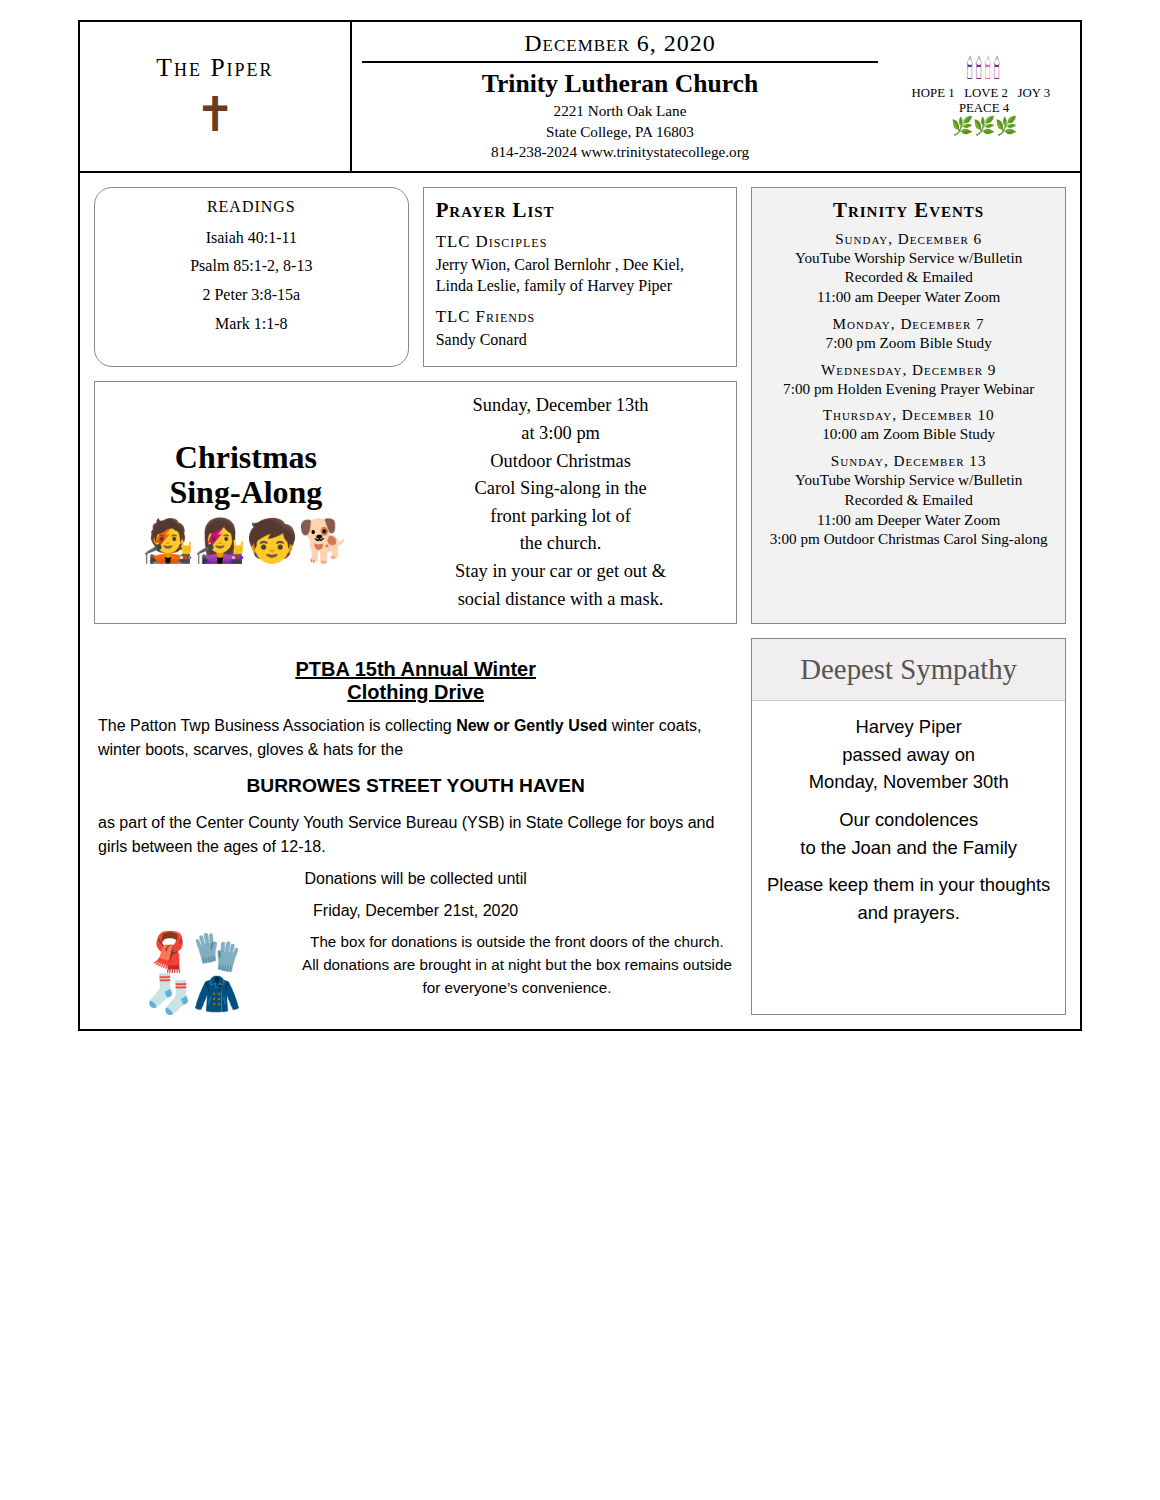The Piper
✝
December 6, 2020
Trinity Lutheran Church
2221 North Oak Lane
State College, PA 16803
814-238-2024 www.trinitystatecollege.org
🕯🕯🕯🕯
HOPE 1 LOVE 2 JOY 3 PEACE 4
🌿🌿🌿
Readings
Isaiah 40:1-11
Psalm 85:1-2, 8-13
2 Peter 3:8-15a
Mark 1:1-8
Prayer List
TLC Disciples
Jerry Wion, Carol Bernlohr , Dee Kiel, Linda Leslie, family of Harvey Piper
TLC Friends
Sandy Conard
Trinity Events
Sunday, December 6
YouTube Worship Service w/Bulletin Recorded & Emailed
11:00 am Deeper Water Zoom
Monday, December 7
7:00 pm Zoom Bible Study
Wednesday, December 9
7:00 pm Holden Evening Prayer Webinar
Thursday, December 10
10:00 am Zoom Bible Study
Sunday, December 13
YouTube Worship Service w/Bulletin Recorded & Emailed
11:00 am Deeper Water Zoom
3:00 pm Outdoor Christmas Carol Sing-along
Christmas
Sing-Along
🧑‍🎤👩‍🎤🧒🐕
Sunday, December 13th
at 3:00 pm
Outdoor Christmas
Carol Sing-along in the
front parking lot of
the church.
Stay in your car or get out &
social distance with a mask.
PTBA 15th Annual Winter
Clothing Drive
The Patton Twp Business Association is collecting New or Gently Used winter coats, winter boots, scarves, gloves & hats for the
BURROWES STREET YOUTH HAVEN
as part of the Center County Youth Service Bureau (YSB) in State College for boys and girls between the ages of 12-18.
Donations will be collected until
Friday, December 21st, 2020
🧣🧤
🧦🧥
The box for donations is outside the front doors of the church. All donations are brought in at night but the box remains outside for everyone’s convenience.
Deepest Sympathy
Harvey Piper
passed away on
Monday, November 30th
Our condolences
to the Joan and the Family
Please keep them in your thoughts and prayers.